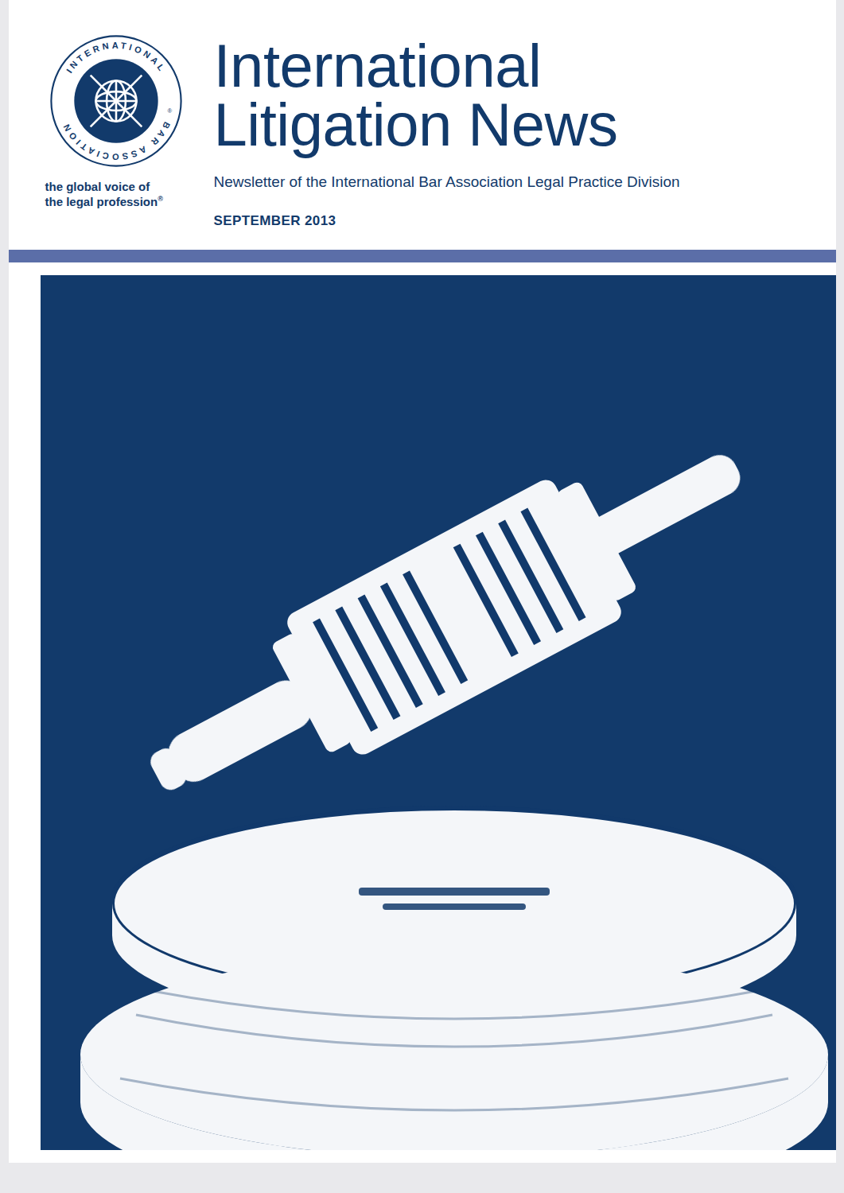INTERNATIONAL BAR ASSOCIATION ®
the global voice of
the legal profession®
InternationalLitigation News
Newsletter of the International Bar Association Legal Practice Division
SEPTEMBER 2013